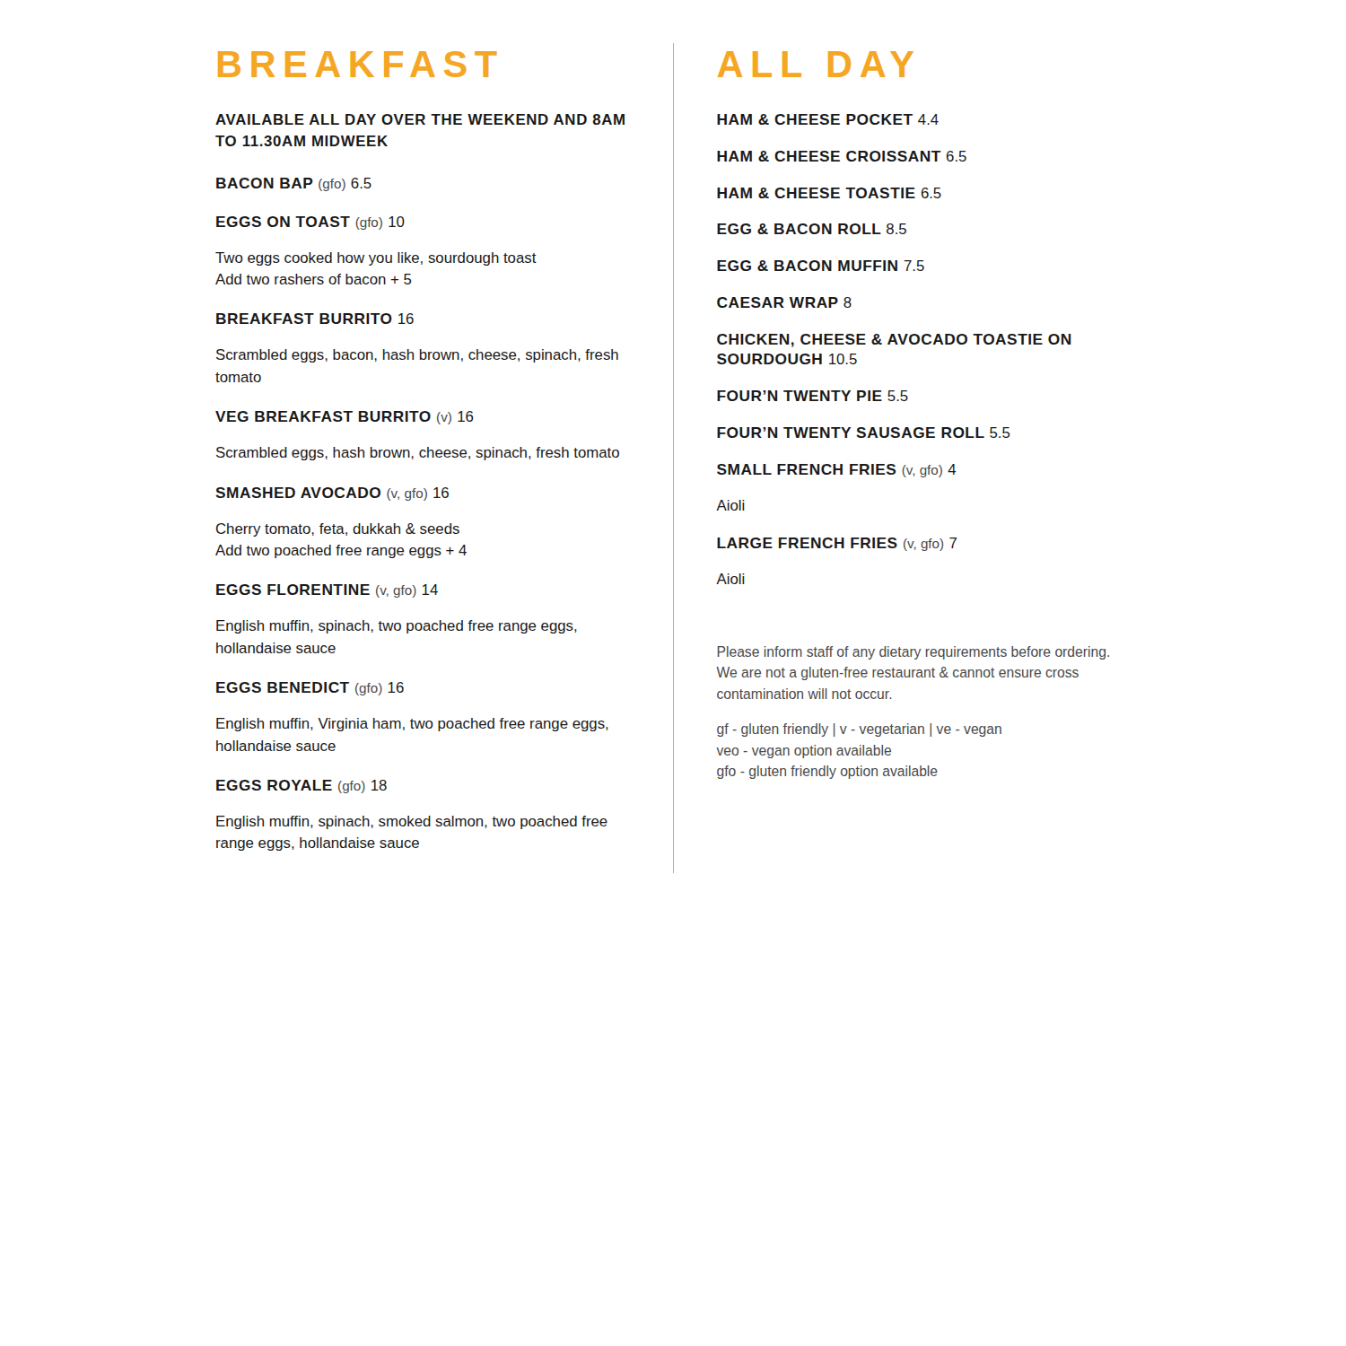Breakfast
Available all day over the weekend and 8am to 11.30am midweek
Bacon Bap (gfo) 6.5
Eggs on Toast (gfo) 10
Two eggs cooked how you like, sourdough toast Add two rashers of bacon + 5
Breakfast Burrito 16
Scrambled eggs, bacon, hash brown, cheese, spinach, fresh tomato
Veg Breakfast Burrito (v) 16
Scrambled eggs, hash brown, cheese, spinach, fresh tomato
Smashed Avocado (v, gfo) 16
Cherry tomato, feta, dukkah & seeds Add two poached free range eggs + 4
Eggs Florentine (v, gfo) 14
English muffin, spinach, two poached free range eggs, hollandaise sauce
Eggs Benedict (gfo) 16
English muffin, Virginia ham, two poached free range eggs, hollandaise sauce
Eggs Royale (gfo) 18
English muffin, spinach, smoked salmon, two poached free range eggs, hollandaise sauce
All Day
Ham & Cheese Pocket 4.4
Ham & Cheese Croissant 6.5
Ham & Cheese Toastie 6.5
Egg & Bacon Roll 8.5
Egg & Bacon Muffin 7.5
Caesar Wrap 8
Chicken, Cheese & Avocado Toastie on Sourdough 10.5
Four’n Twenty Pie 5.5
Four’n Twenty Sausage Roll 5.5
Small French Fries (v, gfo) 4
Aioli
Large French Fries (v, gfo) 7
Aioli
Please inform staff of any dietary requirements before ordering. We are not a gluten-free restaurant & cannot ensure cross contamination will not occur.
gf - gluten friendly | v - vegetarian | ve - vegan
veo - vegan option available
gfo - gluten friendly option available